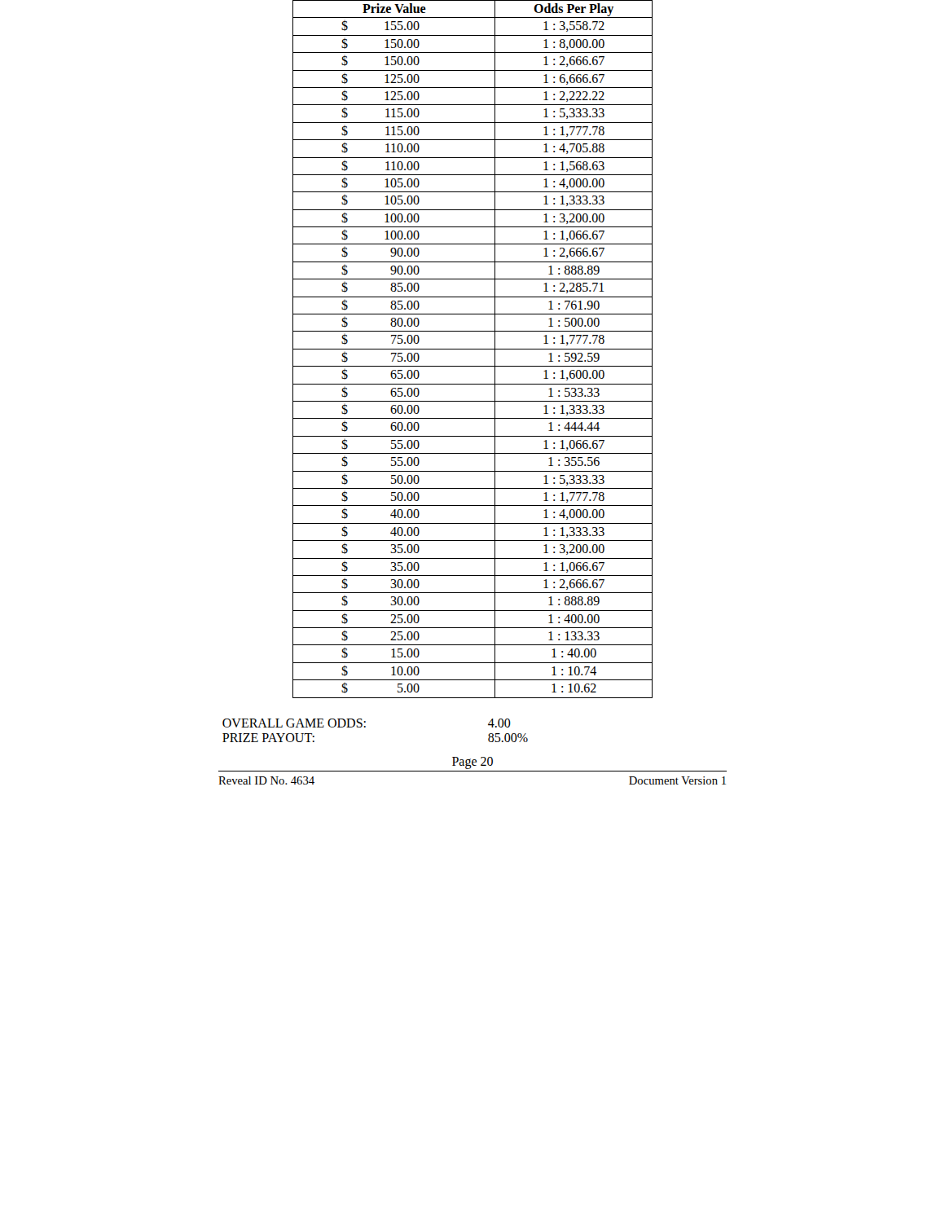| Prize Value | Odds Per Play |
| --- | --- |
| $ 155.00 | 1 : 3,558.72 |
| $ 150.00 | 1 : 8,000.00 |
| $ 150.00 | 1 : 2,666.67 |
| $ 125.00 | 1 : 6,666.67 |
| $ 125.00 | 1 : 2,222.22 |
| $ 115.00 | 1 : 5,333.33 |
| $ 115.00 | 1 : 1,777.78 |
| $ 110.00 | 1 : 4,705.88 |
| $ 110.00 | 1 : 1,568.63 |
| $ 105.00 | 1 : 4,000.00 |
| $ 105.00 | 1 : 1,333.33 |
| $ 100.00 | 1 : 3,200.00 |
| $ 100.00 | 1 : 1,066.67 |
| $ 90.00 | 1 : 2,666.67 |
| $ 90.00 | 1 : 888.89 |
| $ 85.00 | 1 : 2,285.71 |
| $ 85.00 | 1 : 761.90 |
| $ 80.00 | 1 : 500.00 |
| $ 75.00 | 1 : 1,777.78 |
| $ 75.00 | 1 : 592.59 |
| $ 65.00 | 1 : 1,600.00 |
| $ 65.00 | 1 : 533.33 |
| $ 60.00 | 1 : 1,333.33 |
| $ 60.00 | 1 : 444.44 |
| $ 55.00 | 1 : 1,066.67 |
| $ 55.00 | 1 : 355.56 |
| $ 50.00 | 1 : 5,333.33 |
| $ 50.00 | 1 : 1,777.78 |
| $ 40.00 | 1 : 4,000.00 |
| $ 40.00 | 1 : 1,333.33 |
| $ 35.00 | 1 : 3,200.00 |
| $ 35.00 | 1 : 1,066.67 |
| $ 30.00 | 1 : 2,666.67 |
| $ 30.00 | 1 : 888.89 |
| $ 25.00 | 1 : 400.00 |
| $ 25.00 | 1 : 133.33 |
| $ 15.00 | 1 : 40.00 |
| $ 10.00 | 1 : 10.74 |
| $ 5.00 | 1 : 10.62 |
| Overall Game Odds: | 4.00 |
| Prize Payout: | 85.00% |
Page 20
Reveal ID No. 4634 Document Version 1